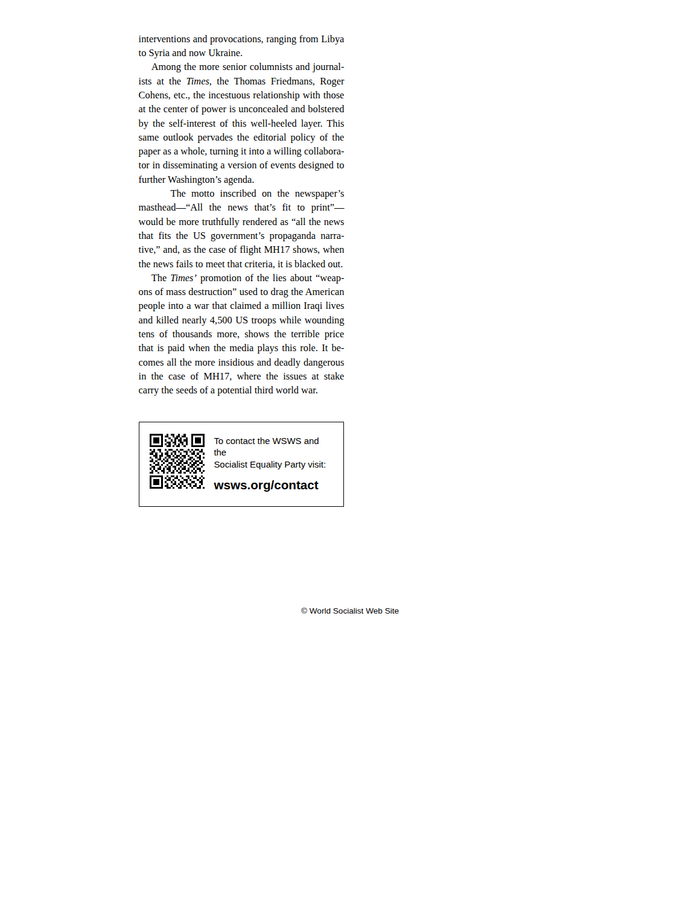interventions and provocations, ranging from Libya to Syria and now Ukraine.
Among the more senior columnists and journalists at the Times, the Thomas Friedmans, Roger Cohens, etc., the incestuous relationship with those at the center of power is unconcealed and bolstered by the self-interest of this well-heeled layer. This same outlook pervades the editorial policy of the paper as a whole, turning it into a willing collaborator in disseminating a version of events designed to further Washington’s agenda.
The motto inscribed on the newspaper’s masthead—“All the news that’s fit to print”—would be more truthfully rendered as “all the news that fits the US government’s propaganda narrative,” and, as the case of flight MH17 shows, when the news fails to meet that criteria, it is blacked out.
The Times’ promotion of the lies about “weapons of mass destruction” used to drag the American people into a war that claimed a million Iraqi lives and killed nearly 4,500 US troops while wounding tens of thousands more, shows the terrible price that is paid when the media plays this role. It becomes all the more insidious and deadly dangerous in the case of MH17, where the issues at stake carry the seeds of a potential third world war.
To contact the WSWS and the
Socialist Equality Party visit:
wsws.org/contact
© World Socialist Web Site